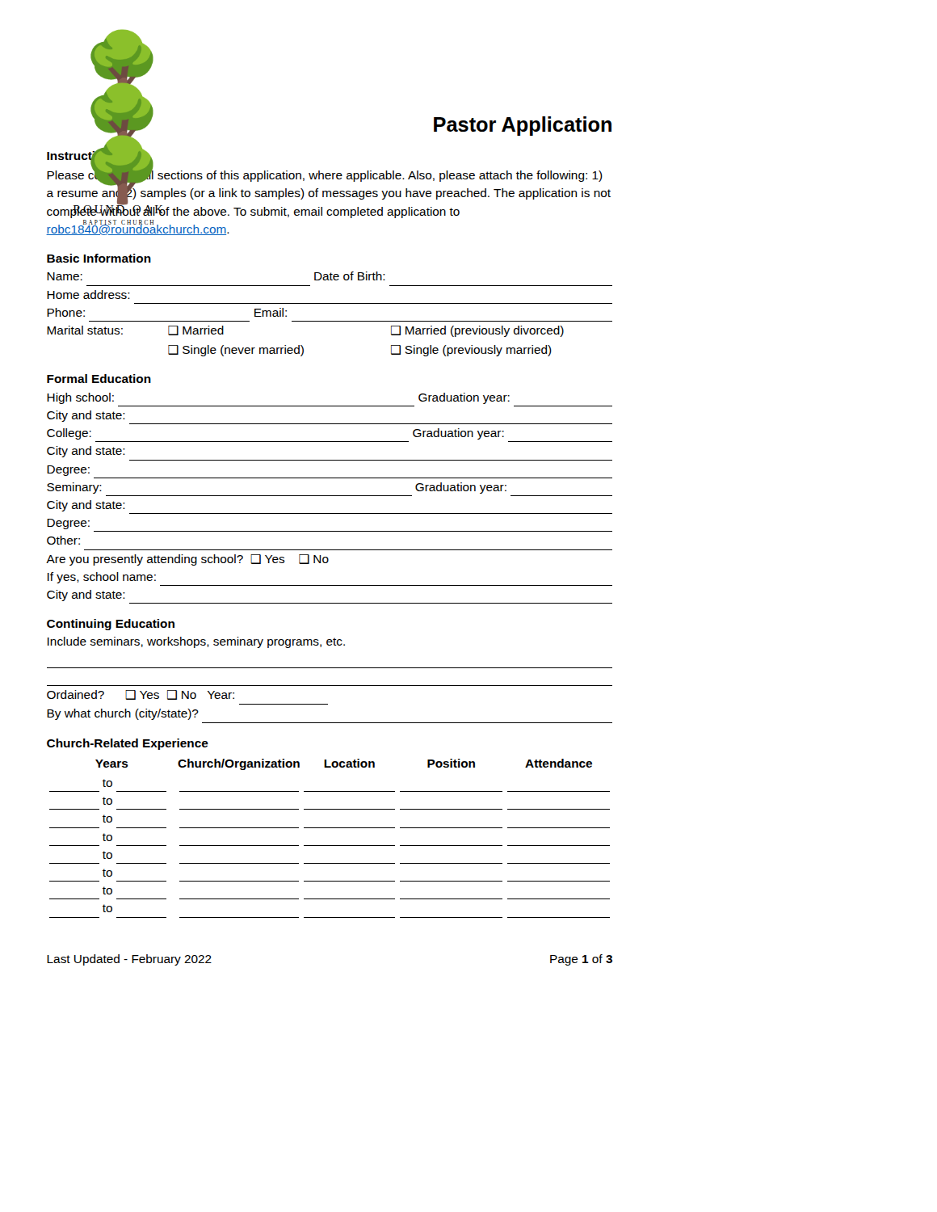🌳🌳🌳
ROUND OAK
BAPTIST CHURCH
Pastor Application
Instructions
Please complete all sections of this application, where applicable. Also, please attach the following: 1) a resume and 2) samples (or a link to samples) of messages you have preached. The application is not complete without all of the above. To submit, email completed application to robc1840@roundoakchurch.com.
Basic Information
Name: Date of Birth:
Home address:
Phone: Email:
Marital status:
❑Married
❑Married (previously divorced)
❑Single (never married)
❑Single (previously married)
Formal Education
High school: Graduation year:
City and state:
College: Graduation year:
City and state:
Degree:
Seminary: Graduation year:
City and state:
Degree:
Other:
Are you presently attending school? ❑Yes ❑No
If yes, school name:
City and state:
Continuing Education
Include seminars, workshops, seminary programs, etc.
Ordained? ❑Yes ❑No Year:
By what church (city/state)?
Church-Related Experience
| Years | Church/Organization | Location | Position | Attendance |
| --- | --- | --- | --- | --- |
| to | | | | |
| to | | | | |
| to | | | | |
| to | | | | |
| to | | | | |
| to | | | | |
| to | | | | |
| to | | | | |
Last Updated - February 2022
Page 1 of 3